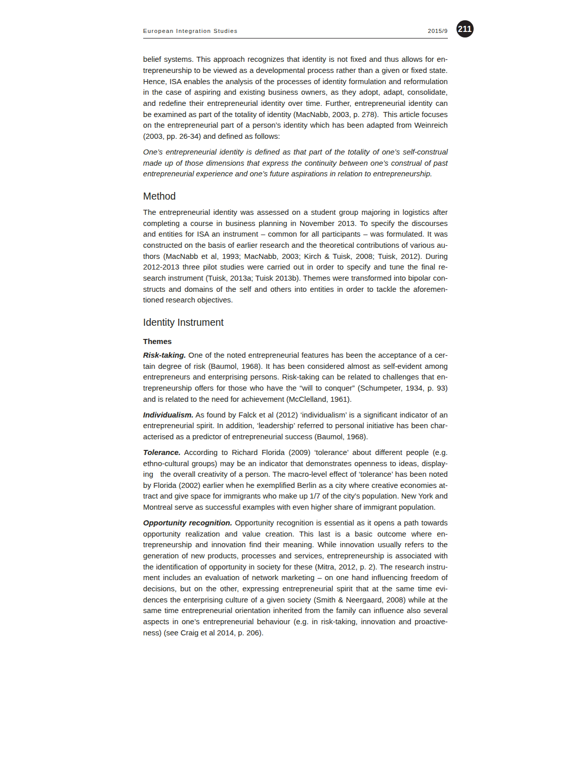211
European Integration Studies 2015/9
belief systems. This approach recognizes that identity is not fixed and thus allows for entrepreneurship to be viewed as a developmental process rather than a given or fixed state. Hence, ISA enables the analysis of the processes of identity formulation and reformulation in the case of aspiring and existing business owners, as they adopt, adapt, consolidate, and redefine their entrepreneurial identity over time. Further, entrepreneurial identity can be examined as part of the totality of identity (MacNabb, 2003, p. 278). This article focuses on the entrepreneurial part of a person’s identity which has been adapted from Weinreich (2003, pp. 26-34) and defined as follows:
One’s entrepreneurial identity is defined as that part of the totality of one’s self-construal made up of those dimensions that express the continuity between one’s construal of past entrepreneurial experience and one’s future aspirations in relation to entrepreneurship.
Method
The entrepreneurial identity was assessed on a student group majoring in logistics after completing a course in business planning in November 2013. To specify the discourses and entities for ISA an instrument – common for all participants – was formulated. It was constructed on the basis of earlier research and the theoretical contributions of various authors (MacNabb et al, 1993; MacNabb, 2003; Kirch & Tuisk, 2008; Tuisk, 2012). During 2012-2013 three pilot studies were carried out in order to specify and tune the final research instrument (Tuisk, 2013a; Tuisk 2013b). Themes were transformed into bipolar constructs and domains of the self and others into entities in order to tackle the aforementioned research objectives.
Identity Instrument
Themes
Risk-taking. One of the noted entrepreneurial features has been the acceptance of a certain degree of risk (Baumol, 1968). It has been considered almost as self-evident among entrepreneurs and enterprising persons. Risk-taking can be related to challenges that entrepreneurship offers for those who have the “will to conquer” (Schumpeter, 1934, p. 93) and is related to the need for achievement (McClelland, 1961).
Individualism. As found by Falck et al (2012) ‘individualism’ is a significant indicator of an entrepreneurial spirit. In addition, ‘leadership’ referred to personal initiative has been characterised as a predictor of entrepreneurial success (Baumol, 1968).
Tolerance. According to Richard Florida (2009) ‘tolerance’ about different people (e.g. ethno-cultural groups) may be an indicator that demonstrates openness to ideas, displaying the overall creativity of a person. The macro-level effect of ‘tolerance’ has been noted by Florida (2002) earlier when he exemplified Berlin as a city where creative economies attract and give space for immigrants who make up 1/7 of the city’s population. New York and Montreal serve as successful examples with even higher share of immigrant population.
Opportunity recognition. Opportunity recognition is essential as it opens a path towards opportunity realization and value creation. This last is a basic outcome where entrepreneurship and innovation find their meaning. While innovation usually refers to the generation of new products, processes and services, entrepreneurship is associated with the identification of opportunity in society for these (Mitra, 2012, p. 2). The research instrument includes an evaluation of network marketing – on one hand influencing freedom of decisions, but on the other, expressing entrepreneurial spirit that at the same time evidences the enterprising culture of a given society (Smith & Neergaard, 2008) while at the same time entrepreneurial orientation inherited from the family can influence also several aspects in one’s entrepreneurial behaviour (e.g. in risk-taking, innovation and proactiveness) (see Craig et al 2014, p. 206).